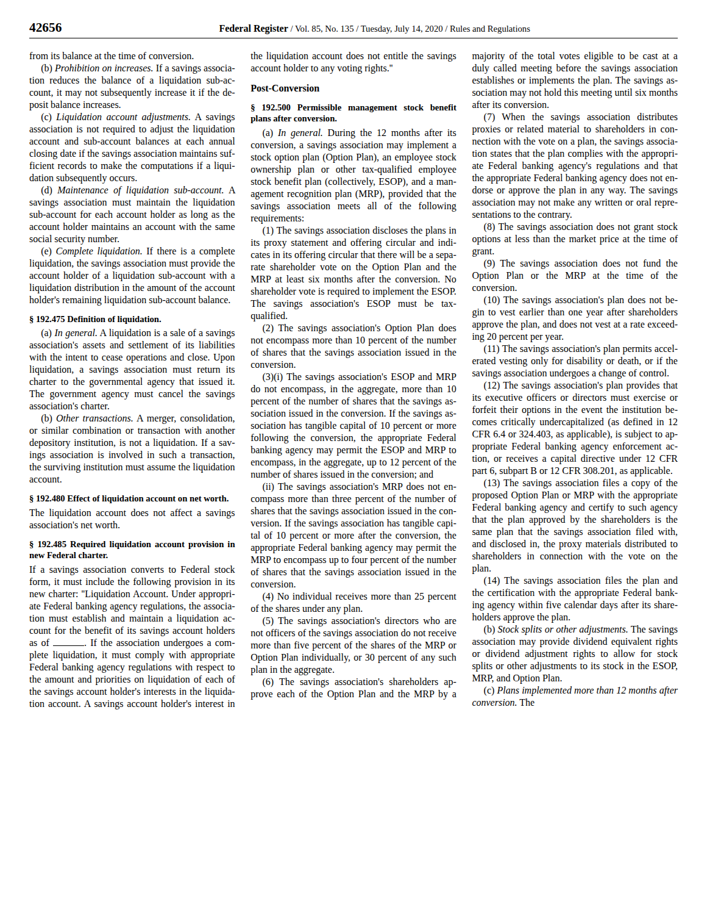42656 Federal Register / Vol. 85, No. 135 / Tuesday, July 14, 2020 / Rules and Regulations
from its balance at the time of conversion.
(b) Prohibition on increases. If a savings association reduces the balance of a liquidation sub-account, it may not subsequently increase it if the deposit balance increases.
(c) Liquidation account adjustments. A savings association is not required to adjust the liquidation account and sub-account balances at each annual closing date if the savings association maintains sufficient records to make the computations if a liquidation subsequently occurs.
(d) Maintenance of liquidation sub-account. A savings association must maintain the liquidation sub-account for each account holder as long as the account holder maintains an account with the same social security number.
(e) Complete liquidation. If there is a complete liquidation, the savings association must provide the account holder of a liquidation sub-account with a liquidation distribution in the amount of the account holder's remaining liquidation sub-account balance.
§ 192.475 Definition of liquidation.
(a) In general. A liquidation is a sale of a savings association's assets and settlement of its liabilities with the intent to cease operations and close. Upon liquidation, a savings association must return its charter to the governmental agency that issued it. The government agency must cancel the savings association's charter.
(b) Other transactions. A merger, consolidation, or similar combination or transaction with another depository institution, is not a liquidation. If a savings association is involved in such a transaction, the surviving institution must assume the liquidation account.
§ 192.480 Effect of liquidation account on net worth.
The liquidation account does not affect a savings association's net worth.
§ 192.485 Required liquidation account provision in new Federal charter.
If a savings association converts to Federal stock form, it must include the following provision in its new charter: ''Liquidation Account. Under appropriate Federal banking agency regulations, the association must establish and maintain a liquidation account for the benefit of its savings account holders as of . If the association undergoes a complete liquidation, it must comply with appropriate Federal banking agency regulations with respect to the amount and priorities on liquidation of each of the savings account holder's interests in the liquidation account. A savings account holder's interest in the liquidation account does not entitle the savings account holder to any voting rights.''
Post-Conversion
§ 192.500 Permissible management stock benefit plans after conversion.
(a) In general. During the 12 months after its conversion, a savings association may implement a stock option plan (Option Plan), an employee stock ownership plan or other tax-qualified employee stock benefit plan (collectively, ESOP), and a management recognition plan (MRP), provided that the savings association meets all of the following requirements:
(1) The savings association discloses the plans in its proxy statement and offering circular and indicates in its offering circular that there will be a separate shareholder vote on the Option Plan and the MRP at least six months after the conversion. No shareholder vote is required to implement the ESOP. The savings association's ESOP must be tax-qualified.
(2) The savings association's Option Plan does not encompass more than 10 percent of the number of shares that the savings association issued in the conversion.
(3)(i) The savings association's ESOP and MRP do not encompass, in the aggregate, more than 10 percent of the number of shares that the savings association issued in the conversion. If the savings association has tangible capital of 10 percent or more following the conversion, the appropriate Federal banking agency may permit the ESOP and MRP to encompass, in the aggregate, up to 12 percent of the number of shares issued in the conversion; and
(ii) The savings association's MRP does not encompass more than three percent of the number of shares that the savings association issued in the conversion. If the savings association has tangible capital of 10 percent or more after the conversion, the appropriate Federal banking agency may permit the MRP to encompass up to four percent of the number of shares that the savings association issued in the conversion.
(4) No individual receives more than 25 percent of the shares under any plan.
(5) The savings association's directors who are not officers of the savings association do not receive more than five percent of the shares of the MRP or Option Plan individually, or 30 percent of any such plan in the aggregate.
(6) The savings association's shareholders approve each of the Option Plan and the MRP by a majority of the total votes eligible to be cast at a duly called meeting before the savings association establishes or implements the plan. The savings association may not hold this meeting until six months after its conversion.
(7) When the savings association distributes proxies or related material to shareholders in connection with the vote on a plan, the savings association states that the plan complies with the appropriate Federal banking agency's regulations and that the appropriate Federal banking agency does not endorse or approve the plan in any way. The savings association may not make any written or oral representations to the contrary.
(8) The savings association does not grant stock options at less than the market price at the time of grant.
(9) The savings association does not fund the Option Plan or the MRP at the time of the conversion.
(10) The savings association's plan does not begin to vest earlier than one year after shareholders approve the plan, and does not vest at a rate exceeding 20 percent per year.
(11) The savings association's plan permits accelerated vesting only for disability or death, or if the savings association undergoes a change of control.
(12) The savings association's plan provides that its executive officers or directors must exercise or forfeit their options in the event the institution becomes critically undercapitalized (as defined in 12 CFR 6.4 or 324.403, as applicable), is subject to appropriate Federal banking agency enforcement action, or receives a capital directive under 12 CFR part 6, subpart B or 12 CFR 308.201, as applicable.
(13) The savings association files a copy of the proposed Option Plan or MRP with the appropriate Federal banking agency and certify to such agency that the plan approved by the shareholders is the same plan that the savings association filed with, and disclosed in, the proxy materials distributed to shareholders in connection with the vote on the plan.
(14) The savings association files the plan and the certification with the appropriate Federal banking agency within five calendar days after its shareholders approve the plan.
(b) Stock splits or other adjustments. The savings association may provide dividend equivalent rights or dividend adjustment rights to allow for stock splits or other adjustments to its stock in the ESOP, MRP, and Option Plan.
(c) Plans implemented more than 12 months after conversion. The